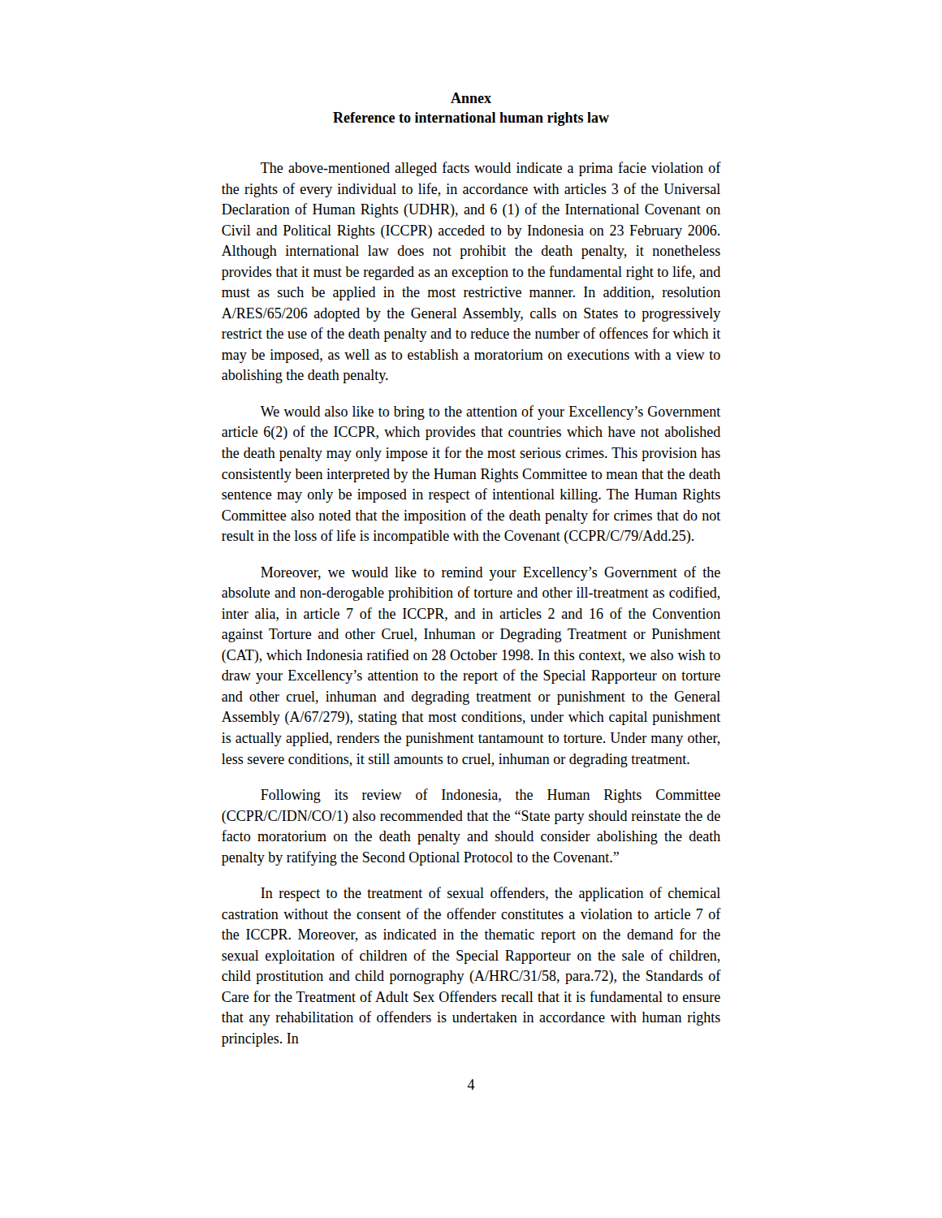Annex Reference to international human rights law
The above-mentioned alleged facts would indicate a prima facie violation of the rights of every individual to life, in accordance with articles 3 of the Universal Declaration of Human Rights (UDHR), and 6 (1) of the International Covenant on Civil and Political Rights (ICCPR) acceded to by Indonesia on 23 February 2006. Although international law does not prohibit the death penalty, it nonetheless provides that it must be regarded as an exception to the fundamental right to life, and must as such be applied in the most restrictive manner. In addition, resolution A/RES/65/206 adopted by the General Assembly, calls on States to progressively restrict the use of the death penalty and to reduce the number of offences for which it may be imposed, as well as to establish a moratorium on executions with a view to abolishing the death penalty.
We would also like to bring to the attention of your Excellency’s Government article 6(2) of the ICCPR, which provides that countries which have not abolished the death penalty may only impose it for the most serious crimes. This provision has consistently been interpreted by the Human Rights Committee to mean that the death sentence may only be imposed in respect of intentional killing. The Human Rights Committee also noted that the imposition of the death penalty for crimes that do not result in the loss of life is incompatible with the Covenant (CCPR/C/79/Add.25).
Moreover, we would like to remind your Excellency’s Government of the absolute and non-derogable prohibition of torture and other ill-treatment as codified, inter alia, in article 7 of the ICCPR, and in articles 2 and 16 of the Convention against Torture and other Cruel, Inhuman or Degrading Treatment or Punishment (CAT), which Indonesia ratified on 28 October 1998. In this context, we also wish to draw your Excellency’s attention to the report of the Special Rapporteur on torture and other cruel, inhuman and degrading treatment or punishment to the General Assembly (A/67/279), stating that most conditions, under which capital punishment is actually applied, renders the punishment tantamount to torture. Under many other, less severe conditions, it still amounts to cruel, inhuman or degrading treatment.
Following its review of Indonesia, the Human Rights Committee (CCPR/C/IDN/CO/1) also recommended that the “State party should reinstate the de facto moratorium on the death penalty and should consider abolishing the death penalty by ratifying the Second Optional Protocol to the Covenant.”
In respect to the treatment of sexual offenders, the application of chemical castration without the consent of the offender constitutes a violation to article 7 of the ICCPR. Moreover, as indicated in the thematic report on the demand for the sexual exploitation of children of the Special Rapporteur on the sale of children, child prostitution and child pornography (A/HRC/31/58, para.72), the Standards of Care for the Treatment of Adult Sex Offenders recall that it is fundamental to ensure that any rehabilitation of offenders is undertaken in accordance with human rights principles. In
4